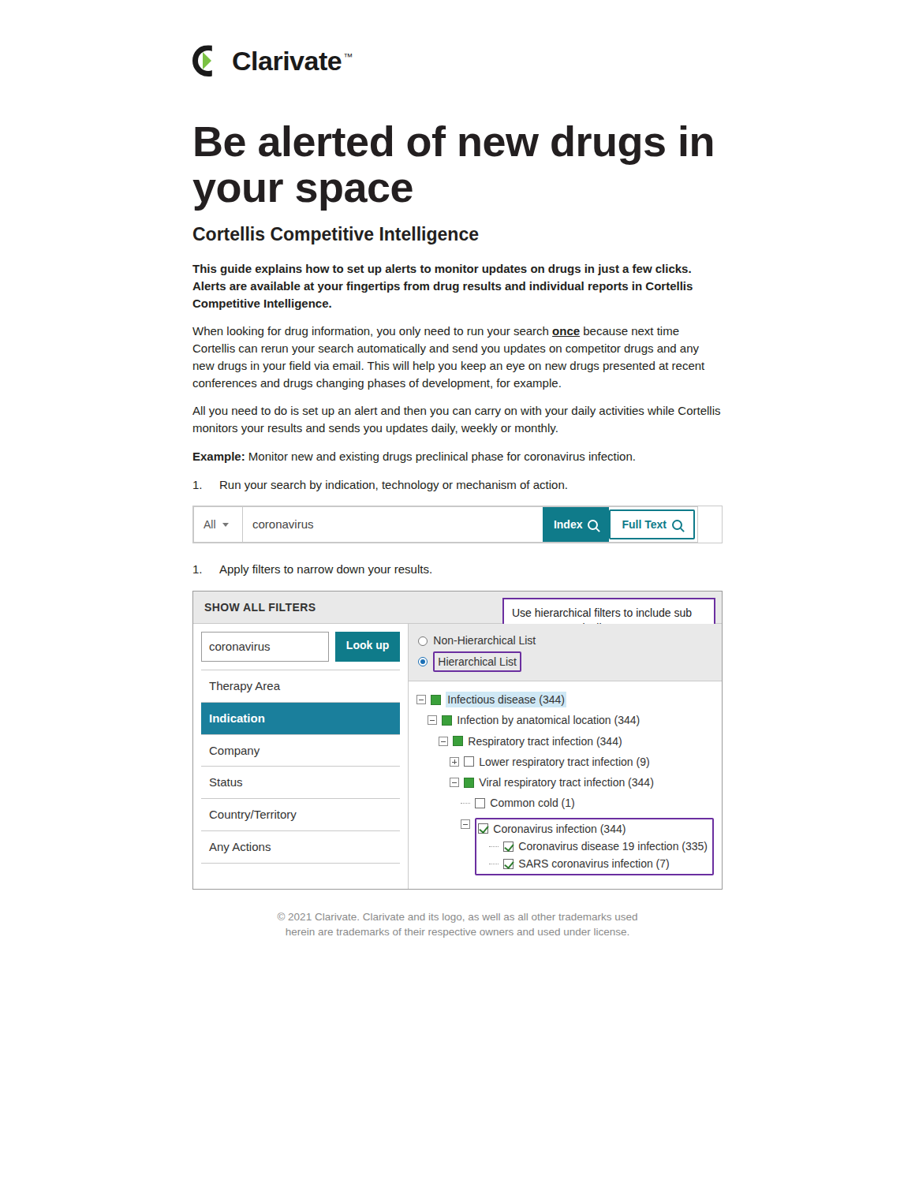Clarivate™
Be alerted of new drugs in your space
Cortellis Competitive Intelligence
This guide explains how to set up alerts to monitor updates on drugs in just a few clicks. Alerts are available at your fingertips from drug results and individual reports in Cortellis Competitive Intelligence.
When looking for drug information, you only need to run your search once because next time Cortellis can rerun your search automatically and send you updates on competitor drugs and any new drugs in your field via email. This will help you keep an eye on new drugs presented at recent conferences and drugs changing phases of development, for example.
All you need to do is set up an alert and then you can carry on with your daily activities while Cortellis monitors your results and sends you updates daily, weekly or monthly.
Example: Monitor new and existing drugs preclinical phase for coronavirus infection.
Run your search by indication, technology or mechanism of action.
All
coronavirus
Index
Full Text
Apply filters to narrow down your results.
SHOW ALL FILTERS
Use hierarchical filters to include sub terms automatically.
coronavirus
Look up
Therapy Area
Indication
Company
Status
Country/Territory
Any Actions
Non-Hierarchical List
Hierarchical List
Infectious disease (344)
Infection by anatomical location (344)
Respiratory tract infection (344)
Lower respiratory tract infection (9)
Viral respiratory tract infection (344)
Common cold (1)
Coronavirus infection (344) Coronavirus disease 19 infection (335) SARS coronavirus infection (7)
© 2021 Clarivate. Clarivate and its logo, as well as all other trademarks used
herein are trademarks of their respective owners and used under license.